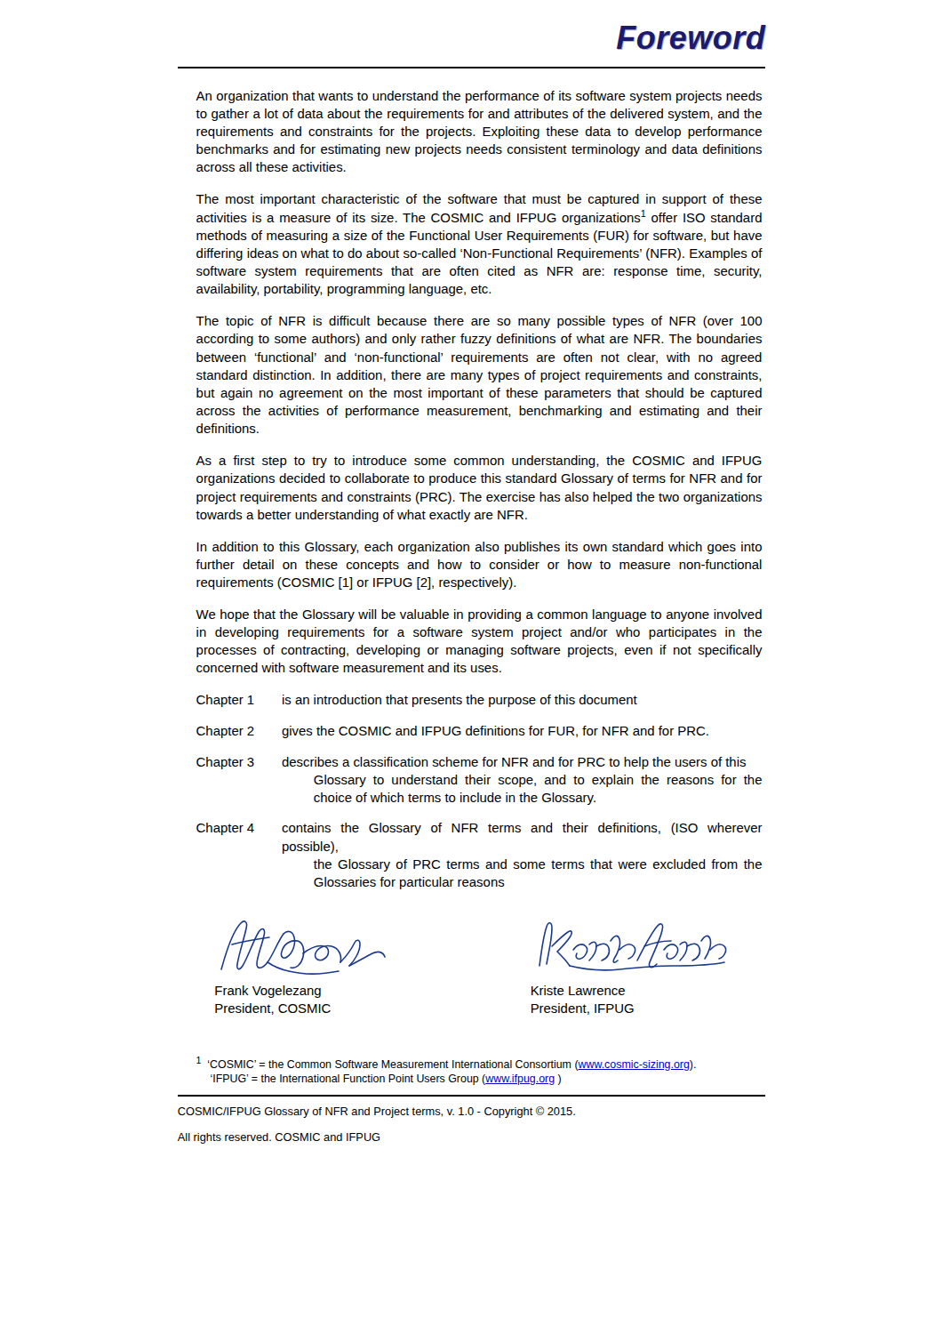Foreword
An organization that wants to understand the performance of its software system projects needs to gather a lot of data about the requirements for and attributes of the delivered system, and the requirements and constraints for the projects. Exploiting these data to develop performance benchmarks and for estimating new projects needs consistent terminology and data definitions across all these activities.
The most important characteristic of the software that must be captured in support of these activities is a measure of its size. The COSMIC and IFPUG organizations1 offer ISO standard methods of measuring a size of the Functional User Requirements (FUR) for software, but have differing ideas on what to do about so-called ‘Non-Functional Requirements’ (NFR). Examples of software system requirements that are often cited as NFR are: response time, security, availability, portability, programming language, etc.
The topic of NFR is difficult because there are so many possible types of NFR (over 100 according to some authors) and only rather fuzzy definitions of what are NFR. The boundaries between ‘functional’ and ‘non-functional’ requirements are often not clear, with no agreed standard distinction. In addition, there are many types of project requirements and constraints, but again no agreement on the most important of these parameters that should be captured across the activities of performance measurement, benchmarking and estimating and their definitions.
As a first step to try to introduce some common understanding, the COSMIC and IFPUG organizations decided to collaborate to produce this standard Glossary of terms for NFR and for project requirements and constraints (PRC). The exercise has also helped the two organizations towards a better understanding of what exactly are NFR.
In addition to this Glossary, each organization also publishes its own standard which goes into further detail on these concepts and how to consider or how to measure non-functional requirements (COSMIC [1] or IFPUG [2], respectively).
We hope that the Glossary will be valuable in providing a common language to anyone involved in developing requirements for a software system project and/or who participates in the processes of contracting, developing or managing software projects, even if not specifically concerned with software measurement and its uses.
Chapter 1
is an introduction that presents the purpose of this document
Chapter 2
gives the COSMIC and IFPUG definitions for FUR, for NFR and for PRC.
Chapter 3
describes a classification scheme for NFR and for PRC to help the users of this Glossary to understand their scope, and to explain the reasons for the choice of which terms to include in the Glossary.
Chapter 4
contains the Glossary of NFR terms and their definitions, (ISO wherever possible), the Glossary of PRC terms and some terms that were excluded from the Glossaries for particular reasons
Frank Vogelezang
President, COSMIC
Kriste Lawrence
President, IFPUG
1‘COSMIC’ = the Common Software Measurement International Consortium (www.cosmic-sizing.org). ‘IFPUG’ = the International Function Point Users Group (www.ifpug.org )
COSMIC/IFPUG Glossary of NFR and Project terms, v. 1.0 - Copyright © 2015.
All rights reserved. COSMIC and IFPUG